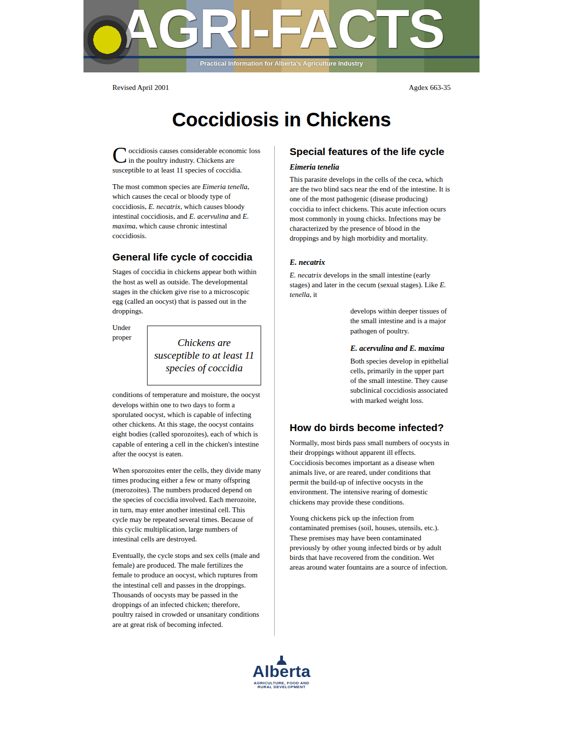AGRI-FACTS
Practical Information for Alberta's Agriculture Industry
Revised April 2001 Agdex 663-35
Coccidiosis in Chickens
Coccidiosis causes considerable economic loss in the poultry industry. Chickens are susceptible to at least 11 species of coccidia.
The most common species are Eimeria tenella, which causes the cecal or bloody type of coccidiosis, E. necatrix, which causes bloody intestinal coccidiosis, and E. acervulina and E. maxima, which cause chronic intestinal coccidiosis.
General life cycle of coccidia
Stages of coccidia in chickens appear both within the host as well as outside. The developmental stages in the chicken give rise to a microscopic egg (called an oocyst) that is passed out in the droppings.
Chickens are susceptible to at least 11 species of coccidia
Under proper conditions of temperature and moisture, the oocyst develops within one to two days to form a sporulated oocyst, which is capable of infecting other chickens. At this stage, the oocyst contains eight bodies (called sporozoites), each of which is capable of entering a cell in the chicken's intestine after the oocyst is eaten.
When sporozoites enter the cells, they divide many times producing either a few or many offspring (merozoites). The numbers produced depend on the species of coccidia involved. Each merozoite, in turn, may enter another intestinal cell. This cycle may be repeated several times. Because of this cyclic multiplication, large numbers of intestinal cells are destroyed.
Eventually, the cycle stops and sex cells (male and female) are produced. The male fertilizes the female to produce an oocyst, which ruptures from the intestinal cell and passes in the droppings. Thousands of oocysts may be passed in the droppings of an infected chicken; therefore, poultry raised in crowded or unsanitary conditions are at great risk of becoming infected.
Special features of the life cycle
Eimeria tenelia
This parasite develops in the cells of the ceca, which are the two blind sacs near the end of the intestine. It is one of the most pathogenic (disease producing) coccidia to infect chickens. This acute infection ocurs most commonly in young chicks. Infections may be characterized by the presence of blood in the droppings and by high morbidity and mortality.
E. necatrix
E. necatrix develops in the small intestine (early stages) and later in the cecum (sexual stages). Like E. tenella, it
develops within deeper tissues of the small intestine and is a major pathogen of poultry.
E. acervulina and E. maxima
Both species develop in epithelial cells, primarily in the upper part of the small intestine. They cause subclinical coccidiosis associated with marked weight loss.
How do birds become infected?
Normally, most birds pass small numbers of oocysts in their droppings without apparent ill effects. Coccidiosis becomes important as a disease when animals live, or are reared, under conditions that permit the build-up of infective oocysts in the environment. The intensive rearing of domestic chickens may provide these conditions.
Young chickens pick up the infection from contaminated premises (soil, houses, utensils, etc.). These premises may have been contaminated previously by other young infected birds or by adult birds that have recovered from the condition. Wet areas around water fountains are a source of infection.
Alberta
AGRICULTURE, FOOD AND
RURAL DEVELOPMENT